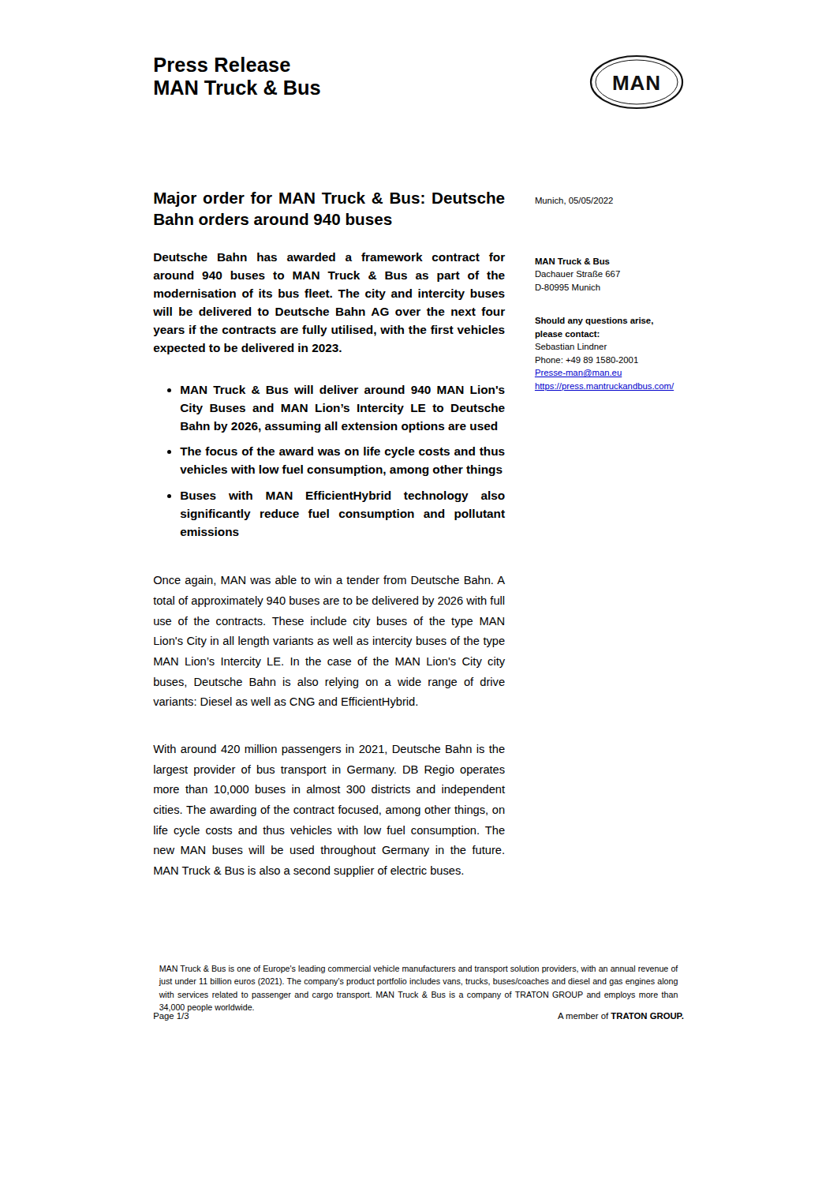Press Release
MAN Truck & Bus
MAN
Major order for MAN Truck & Bus: Deutsche Bahn orders around 940 buses
Deutsche Bahn has awarded a framework contract for around 940 buses to MAN Truck & Bus as part of the modernisation of its bus fleet. The city and intercity buses will be delivered to Deutsche Bahn AG over the next four years if the contracts are fully utilised, with the first vehicles expected to be delivered in 2023.
MAN Truck & Bus will deliver around 940 MAN Lion's City Buses and MAN Lion’s Intercity LE to Deutsche Bahn by 2026, assuming all extension options are used
The focus of the award was on life cycle costs and thus vehicles with low fuel consumption, among other things
Buses with MAN EfficientHybrid technology also significantly reduce fuel consumption and pollutant emissions
Once again, MAN was able to win a tender from Deutsche Bahn. A total of approximately 940 buses are to be delivered by 2026 with full use of the contracts. These include city buses of the type MAN Lion's City in all length variants as well as intercity buses of the type MAN Lion’s Intercity LE. In the case of the MAN Lion's City city buses, Deutsche Bahn is also relying on a wide range of drive variants: Diesel as well as CNG and EfficientHybrid.
With around 420 million passengers in 2021, Deutsche Bahn is the largest provider of bus transport in Germany. DB Regio operates more than 10,000 buses in almost 300 districts and independent cities. The awarding of the contract focused, among other things, on life cycle costs and thus vehicles with low fuel consumption. The new MAN buses will be used throughout Germany in the future. MAN Truck & Bus is also a second supplier of electric buses.
Munich, 05/05/2022
MAN Truck & Bus
Dachauer Straße 667
D-80995 Munich
Should any questions arise, please contact:
Sebastian Lindner
Phone: +49 89 1580-2001
Presse-man@man.eu
https://press.mantruckandbus.com/
MAN Truck & Bus is one of Europe's leading commercial vehicle manufacturers and transport solution providers, with an annual revenue of just under 11 billion euros (2021). The company's product portfolio includes vans, trucks, buses/coaches and diesel and gas engines along with services related to passenger and cargo transport. MAN Truck & Bus is a company of TRATON GROUP and employs more than 34,000 people worldwide.
Page 1/3
A member of TRATON GROUP.